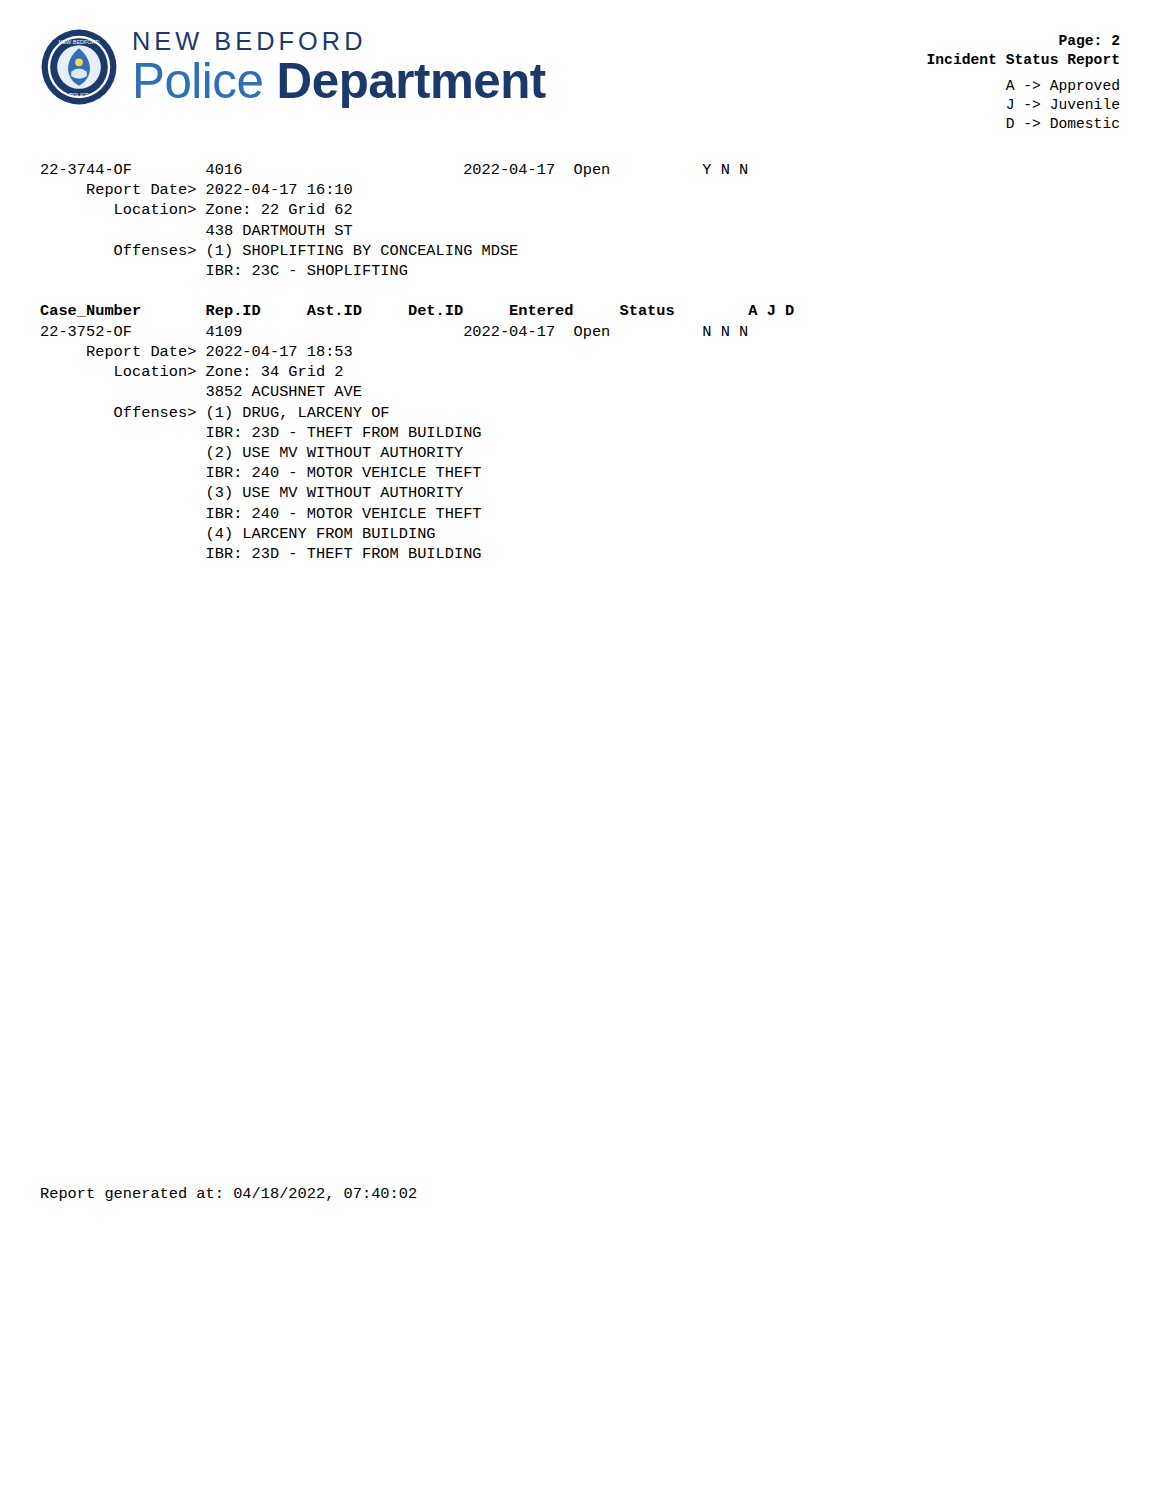NEW BEDFORD POLICE
NEW BEDFORD
Police Department
Page: 2
Incident Status Report
A -> Approved
J -> Juvenile
D -> Domestic
22-3744-OF        4016                        2022-04-17  Open          Y N N
     Report Date> 2022-04-17 16:10
        Location> Zone: 22 Grid 62
                  438 DARTMOUTH ST
        Offenses> (1) SHOPLIFTING BY CONCEALING MDSE
                  IBR: 23C - SHOPLIFTING

Case_Number       Rep.ID     Ast.ID     Det.ID     Entered     Status        A J D
22-3752-OF        4109                        2022-04-17  Open          N N N
     Report Date> 2022-04-17 18:53
        Location> Zone: 34 Grid 2
                  3852 ACUSHNET AVE
        Offenses> (1) DRUG, LARCENY OF
                  IBR: 23D - THEFT FROM BUILDING
                  (2) USE MV WITHOUT AUTHORITY
                  IBR: 240 - MOTOR VEHICLE THEFT
                  (3) USE MV WITHOUT AUTHORITY
                  IBR: 240 - MOTOR VEHICLE THEFT
                  (4) LARCENY FROM BUILDING
                  IBR: 23D - THEFT FROM BUILDING
Report generated at: 04/18/2022, 07:40:02